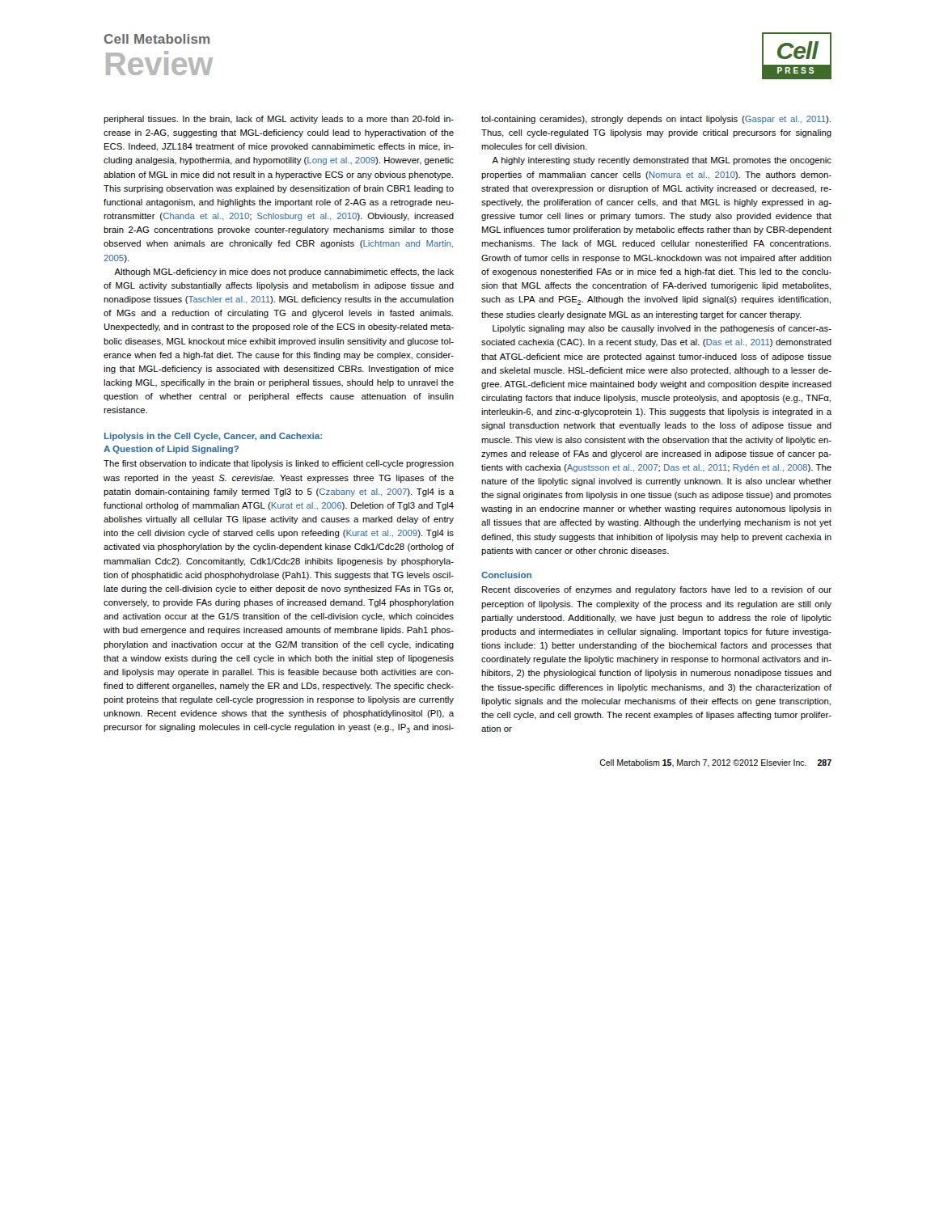Cell Metabolism Review
Cell
PRESS
peripheral tissues. In the brain, lack of MGL activity leads to a more than 20-fold increase in 2-AG, suggesting that MGL-deficiency could lead to hyperactivation of the ECS. Indeed, JZL184 treatment of mice provoked cannabimimetic effects in mice, including analgesia, hypothermia, and hypomotility (Long et al., 2009). However, genetic ablation of MGL in mice did not result in a hyperactive ECS or any obvious phenotype. This surprising observation was explained by desensitization of brain CBR1 leading to functional antagonism, and highlights the important role of 2-AG as a retrograde neurotransmitter (Chanda et al., 2010; Schlosburg et al., 2010). Obviously, increased brain 2-AG concentrations provoke counter-regulatory mechanisms similar to those observed when animals are chronically fed CBR agonists (Lichtman and Martin, 2005).
Although MGL-deficiency in mice does not produce cannabimimetic effects, the lack of MGL activity substantially affects lipolysis and metabolism in adipose tissue and nonadipose tissues (Taschler et al., 2011). MGL deficiency results in the accumulation of MGs and a reduction of circulating TG and glycerol levels in fasted animals. Unexpectedly, and in contrast to the proposed role of the ECS in obesity-related metabolic diseases, MGL knockout mice exhibit improved insulin sensitivity and glucose tolerance when fed a high-fat diet. The cause for this finding may be complex, considering that MGL-deficiency is associated with desensitized CBRs. Investigation of mice lacking MGL, specifically in the brain or peripheral tissues, should help to unravel the question of whether central or peripheral effects cause attenuation of insulin resistance.
Lipolysis in the Cell Cycle, Cancer, and Cachexia:
A Question of Lipid Signaling?
The first observation to indicate that lipolysis is linked to efficient cell-cycle progression was reported in the yeast S. cerevisiae. Yeast expresses three TG lipases of the patatin domain-containing family termed Tgl3 to 5 (Czabany et al., 2007). Tgl4 is a functional ortholog of mammalian ATGL (Kurat et al., 2006). Deletion of Tgl3 and Tgl4 abolishes virtually all cellular TG lipase activity and causes a marked delay of entry into the cell division cycle of starved cells upon refeeding (Kurat et al., 2009). Tgl4 is activated via phosphorylation by the cyclin-dependent kinase Cdk1/Cdc28 (ortholog of mammalian Cdc2). Concomitantly, Cdk1/Cdc28 inhibits lipogenesis by phosphorylation of phosphatidic acid phosphohydrolase (Pah1). This suggests that TG levels oscillate during the cell-division cycle to either deposit de novo synthesized FAs in TGs or, conversely, to provide FAs during phases of increased demand. Tgl4 phosphorylation and activation occur at the G1/S transition of the cell-division cycle, which coincides with bud emergence and requires increased amounts of membrane lipids. Pah1 phosphorylation and inactivation occur at the G2/M transition of the cell cycle, indicating that a window exists during the cell cycle in which both the initial step of lipogenesis and lipolysis may operate in parallel. This is feasible because both activities are confined to different organelles, namely the ER and LDs, respectively. The specific checkpoint proteins that regulate cell-cycle progression in response to lipolysis are currently unknown. Recent evidence shows that the synthesis of phosphatidylinositol (PI), a precursor for signaling molecules in cell-cycle regulation in yeast (e.g., IP3 and inositol-containing ceramides), strongly depends on intact lipolysis (Gaspar et al., 2011). Thus, cell cycle-regulated TG lipolysis may provide critical precursors for signaling molecules for cell division.
A highly interesting study recently demonstrated that MGL promotes the oncogenic properties of mammalian cancer cells (Nomura et al., 2010). The authors demonstrated that overexpression or disruption of MGL activity increased or decreased, respectively, the proliferation of cancer cells, and that MGL is highly expressed in aggressive tumor cell lines or primary tumors. The study also provided evidence that MGL influences tumor proliferation by metabolic effects rather than by CBR-dependent mechanisms. The lack of MGL reduced cellular nonesterified FA concentrations. Growth of tumor cells in response to MGL-knockdown was not impaired after addition of exogenous nonesterified FAs or in mice fed a high-fat diet. This led to the conclusion that MGL affects the concentration of FA-derived tumorigenic lipid metabolites, such as LPA and PGE2. Although the involved lipid signal(s) requires identification, these studies clearly designate MGL as an interesting target for cancer therapy.
Lipolytic signaling may also be causally involved in the pathogenesis of cancer-associated cachexia (CAC). In a recent study, Das et al. (Das et al., 2011) demonstrated that ATGL-deficient mice are protected against tumor-induced loss of adipose tissue and skeletal muscle. HSL-deficient mice were also protected, although to a lesser degree. ATGL-deficient mice maintained body weight and composition despite increased circulating factors that induce lipolysis, muscle proteolysis, and apoptosis (e.g., TNFα, interleukin-6, and zinc-α-glycoprotein 1). This suggests that lipolysis is integrated in a signal transduction network that eventually leads to the loss of adipose tissue and muscle. This view is also consistent with the observation that the activity of lipolytic enzymes and release of FAs and glycerol are increased in adipose tissue of cancer patients with cachexia (Agustsson et al., 2007; Das et al., 2011; Rydén et al., 2008). The nature of the lipolytic signal involved is currently unknown. It is also unclear whether the signal originates from lipolysis in one tissue (such as adipose tissue) and promotes wasting in an endocrine manner or whether wasting requires autonomous lipolysis in all tissues that are affected by wasting. Although the underlying mechanism is not yet defined, this study suggests that inhibition of lipolysis may help to prevent cachexia in patients with cancer or other chronic diseases.
Conclusion
Recent discoveries of enzymes and regulatory factors have led to a revision of our perception of lipolysis. The complexity of the process and its regulation are still only partially understood. Additionally, we have just begun to address the role of lipolytic products and intermediates in cellular signaling. Important topics for future investigations include: 1) better understanding of the biochemical factors and processes that coordinately regulate the lipolytic machinery in response to hormonal activators and inhibitors, 2) the physiological function of lipolysis in numerous nonadipose tissues and the tissue-specific differences in lipolytic mechanisms, and 3) the characterization of lipolytic signals and the molecular mechanisms of their effects on gene transcription, the cell cycle, and cell growth. The recent examples of lipases affecting tumor proliferation or
Cell Metabolism 15, March 7, 2012 ©2012 Elsevier Inc. 287